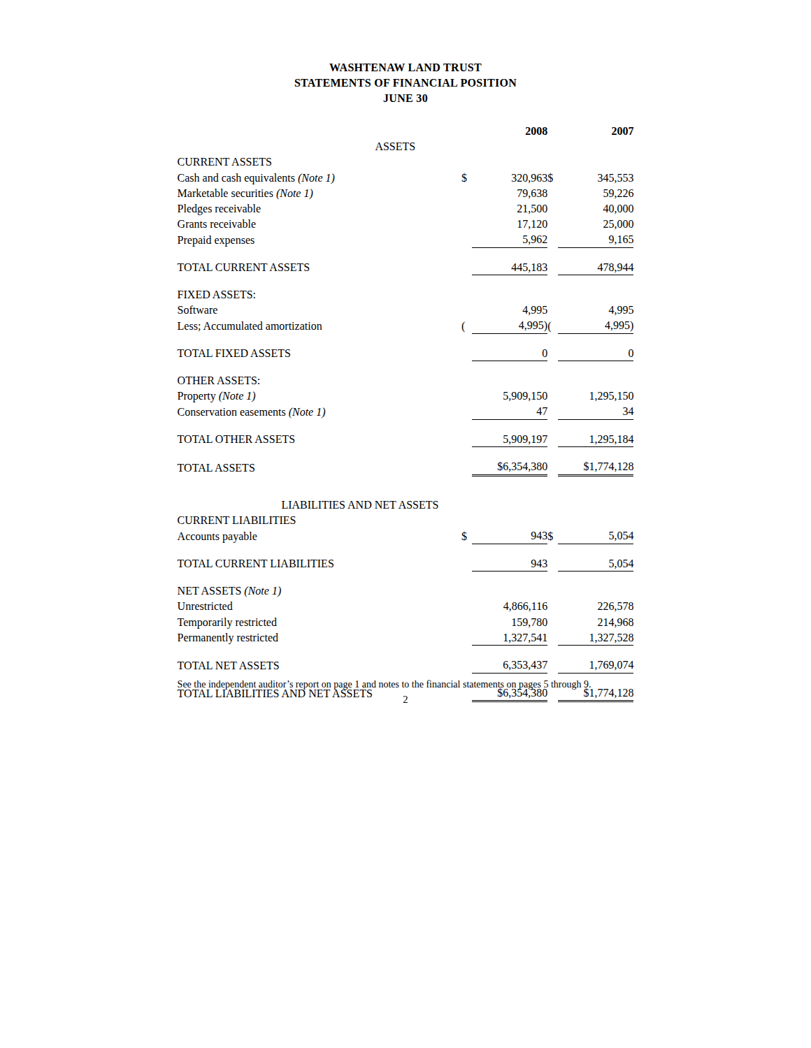WASHTENAW LAND TRUST
STATEMENTS OF FINANCIAL POSITION
JUNE 30
| | | | 2008 | | 2007 |
| ASSETS | | | | | |
| CURRENT ASSETS | | | | | |
| Cash and cash equivalents (Note 1) | | $ | 320,963 | $ | 345,553 |
| Marketable securities (Note 1) | | | 79,638 | | 59,226 |
| Pledges receivable | | | 21,500 | | 40,000 |
| Grants receivable | | | 17,120 | | 25,000 |
| Prepaid expenses | | | 5,962 | | 9,165 |
| TOTAL CURRENT ASSETS | | | 445,183 | | 478,944 |
| FIXED ASSETS: | | | | | |
| Software | | | 4,995 | | 4,995 |
| Less; Accumulated amortization | | ( | 4,995) | ( | 4,995) |
| TOTAL FIXED ASSETS | | | 0 | | 0 |
| OTHER ASSETS: | | | | | |
| Property (Note 1) | | | 5,909,150 | | 1,295,150 |
| Conservation easements (Note 1) | | | 47 | | 34 |
| TOTAL OTHER ASSETS | | | 5,909,197 | | 1,295,184 |
| TOTAL ASSETS | | | $6,354,380 | | $1,774,128 |
| LIABILITIES AND NET ASSETS | | | | | |
| CURRENT LIABILITIES | | | | | |
| Accounts payable | | $ | 943 | $ | 5,054 |
| TOTAL CURRENT LIABILITIES | | | 943 | | 5,054 |
| NET ASSETS (Note 1) | | | | | |
| Unrestricted | | | 4,866,116 | | 226,578 |
| Temporarily restricted | | | 159,780 | | 214,968 |
| Permanently restricted | | | 1,327,541 | | 1,327,528 |
| TOTAL NET ASSETS | | | 6,353,437 | | 1,769,074 |
| TOTAL LIABILITIES AND NET ASSETS | | | $6,354,380 | | $1,774,128 |
See the independent auditor’s report on page 1 and notes to the financial statements on pages 5 through 9.
2